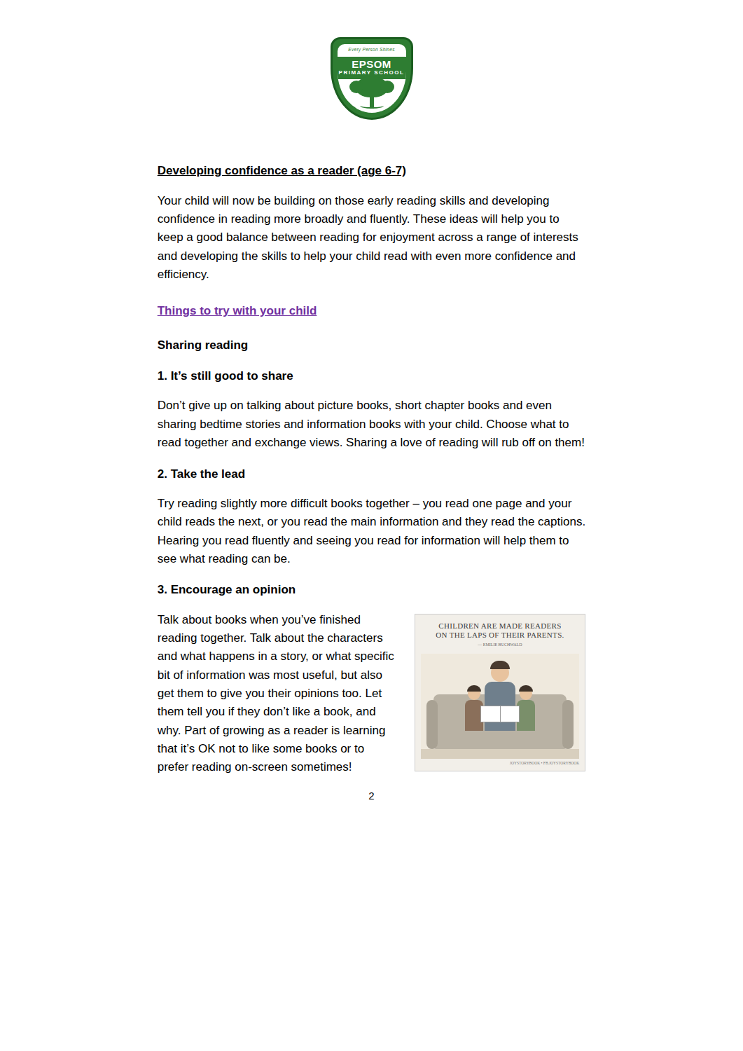Every Person Shines
EPSOMPRIMARY SCHOOL
Developing confidence as a reader (age 6-7)
Your child will now be building on those early reading skills and developing confidence in reading more broadly and fluently. These ideas will help you to keep a good balance between reading for enjoyment across a range of interests and developing the skills to help your child read with even more confidence and efficiency.
Things to try with your child
Sharing reading
1. It’s still good to share
Don’t give up on talking about picture books, short chapter books and even sharing bedtime stories and information books with your child. Choose what to read together and exchange views. Sharing a love of reading will rub off on them!
2. Take the lead
Try reading slightly more difficult books together – you read one page and your child reads the next, or you read the main information and they read the captions. Hearing you read fluently and seeing you read for information will help them to see what reading can be.
3. Encourage an opinion
Talk about books when you’ve finished reading together. Talk about the characters and what happens in a story, or what specific bit of information was most useful, but also get them to give you their opinions too. Let them tell you if they don’t like a book, and why. Part of growing as a reader is learning that it’s OK not to like some books or to prefer reading on-screen sometimes!
CHILDREN ARE MADE READERS
ON THE LAPS OF THEIR PARENTS.
— EMILIE BUCHWALD
JOYSTORYBOOK • FB.JOYSTORYBOOK
2